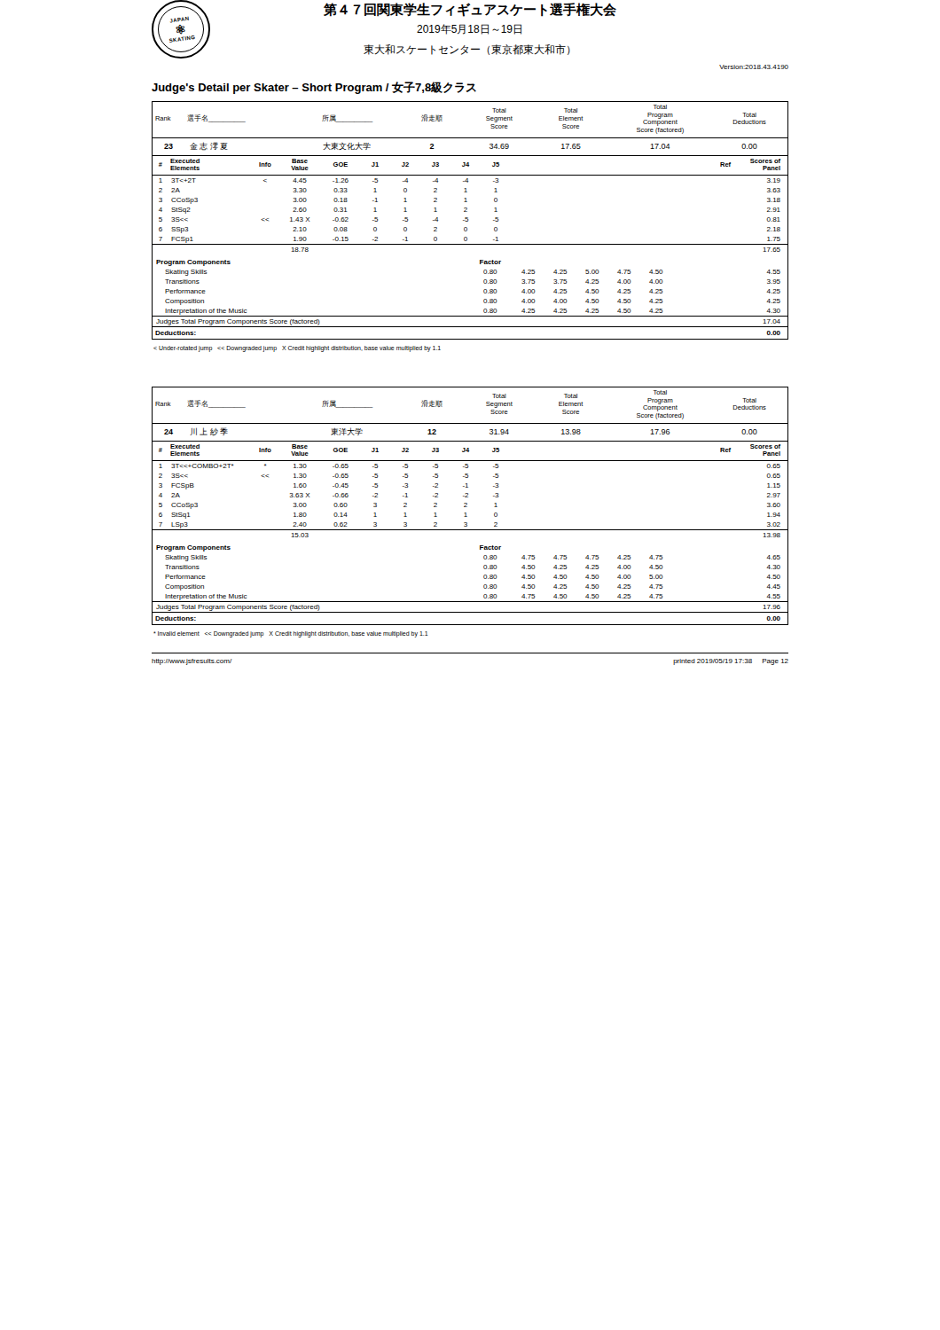JAPAN
⚛
SKATING
第４７回関東学生フィギュアスケート選手権大会
2019年5月18日～19日
東大和スケートセンター（東京都東大和市）
Version:2018.43.4190
Judge's Detail per Skater – Short Program / 女子7,8級クラス
| Rank | 選手名__________ | 所属__________ | 滑走順 | Total Segment Score | Total Element Score | Total Program Component Score (factored) | Total Deductions |
| --- | --- | --- | --- | --- | --- | --- | --- |
| 23 | 金 志 澪 夏 | 大東文化大学 | 2 | 34.69 | 17.65 | 17.04 | 0.00 |
| # | Executed Elements | Info | Base Value | GOE | J1 | J2 | J3 | J4 | J5 | | | | | Ref | Scores of Panel |
| --- | --- | --- | --- | --- | --- | --- | --- | --- | --- | --- | --- | --- | --- | --- | --- |
| 1 | 3T<+2T | < | 4.45 | -1.26 | -5 | -4 | -4 | -4 | -3 | | | | | | 3.19 |
| 2 | 2A | | 3.30 | 0.33 | 1 | 0 | 2 | 1 | 1 | | | | | | 3.63 |
| 3 | CCoSp3 | | 3.00 | 0.18 | -1 | 1 | 2 | 1 | 0 | | | | | | 3.18 |
| 4 | StSq2 | | 2.60 | 0.31 | 1 | 1 | 1 | 2 | 1 | | | | | | 2.91 |
| 5 | 3S<< | << | 1.43 X | -0.62 | -5 | -5 | -4 | -5 | -5 | | | | | | 0.81 |
| 6 | SSp3 | | 2.10 | 0.08 | 0 | 0 | 2 | 0 | 0 | | | | | | 2.18 |
| 7 | FCSp1 | | 1.90 | -0.15 | -2 | -1 | 0 | 0 | -1 | | | | | | 1.75 |
| | | | 18.78 | | | | | | | | | | | | 17.65 |
| Program Components | Factor | | | | | | | | | | | |
| Skating Skills | 0.80 | 4.25 | 4.25 | 5.00 | 4.75 | 4.50 | | | | | | 4.55 |
| Transitions | 0.80 | 3.75 | 3.75 | 4.25 | 4.00 | 4.00 | | | | | | 3.95 |
| Performance | 0.80 | 4.00 | 4.25 | 4.50 | 4.25 | 4.25 | | | | | | 4.25 |
| Composition | 0.80 | 4.00 | 4.00 | 4.50 | 4.50 | 4.25 | | | | | | 4.25 |
| Interpretation of the Music | 0.80 | 4.25 | 4.25 | 4.25 | 4.50 | 4.25 | | | | | | 4.30 |
| Judges Total Program Components Score (factored) | | | | | | | | | | | 17.04 |
| Deductions: | 0.00 |
< Under-rotated jump << Downgraded jump X Credit highlight distribution, base value multiplied by 1.1
| Rank | 選手名__________ | 所属__________ | 滑走順 | Total Segment Score | Total Element Score | Total Program Component Score (factored) | Total Deductions |
| --- | --- | --- | --- | --- | --- | --- | --- |
| 24 | 川 上 紗 季 | 東洋大学 | 12 | 31.94 | 13.98 | 17.96 | 0.00 |
| # | Executed Elements | Info | Base Value | GOE | J1 | J2 | J3 | J4 | J5 | | | | | Ref | Scores of Panel |
| --- | --- | --- | --- | --- | --- | --- | --- | --- | --- | --- | --- | --- | --- | --- | --- |
| 1 | 3T<<+COMBO+2T* | * | 1.30 | -0.65 | -5 | -5 | -5 | -5 | -5 | | | | | | 0.65 |
| 2 | 3S<< | << | 1.30 | -0.65 | -5 | -5 | -5 | -5 | -5 | | | | | | 0.65 |
| 3 | FCSpB | | 1.60 | -0.45 | -5 | -3 | -2 | -1 | -3 | | | | | | 1.15 |
| 4 | 2A | | 3.63 X | -0.66 | -2 | -1 | -2 | -2 | -3 | | | | | | 2.97 |
| 5 | CCoSp3 | | 3.00 | 0.60 | 3 | 2 | 2 | 2 | 1 | | | | | | 3.60 |
| 6 | StSq1 | | 1.80 | 0.14 | 1 | 1 | 1 | 1 | 0 | | | | | | 1.94 |
| 7 | LSp3 | | 2.40 | 0.62 | 3 | 3 | 2 | 3 | 2 | | | | | | 3.02 |
| | | | 15.03 | | | | | | | | | | | | 13.98 |
| Program Components | Factor | | | | | | | | | | | |
| Skating Skills | 0.80 | 4.75 | 4.75 | 4.75 | 4.25 | 4.75 | | | | | | 4.65 |
| Transitions | 0.80 | 4.50 | 4.25 | 4.25 | 4.00 | 4.50 | | | | | | 4.30 |
| Performance | 0.80 | 4.50 | 4.50 | 4.50 | 4.00 | 5.00 | | | | | | 4.50 |
| Composition | 0.80 | 4.50 | 4.25 | 4.50 | 4.25 | 4.75 | | | | | | 4.45 |
| Interpretation of the Music | 0.80 | 4.75 | 4.50 | 4.50 | 4.25 | 4.75 | | | | | | 4.55 |
| Judges Total Program Components Score (factored) | | | | | | | | | | | 17.96 |
| Deductions: | 0.00 |
* Invalid element << Downgraded jump X Credit highlight distribution, base value multiplied by 1.1
http://www.jsfresults.com/
printed 2019/05/19 17:38 Page 12